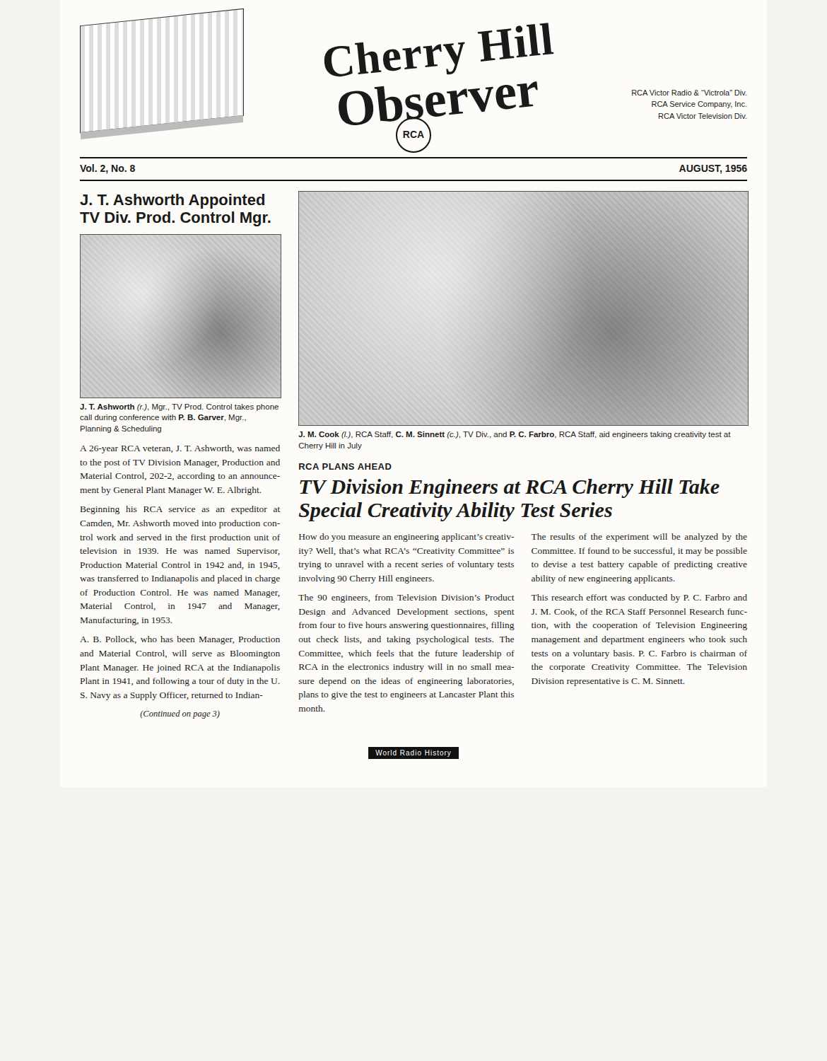Cherry Hill Observer
RCA Victor Radio & “Victrola” Div.
RCA Service Company, Inc.
RCA Victor Television Div.
RCA
Vol. 2, No. 8
AUGUST, 1956
J. T. Ashworth Appointed TV Div. Prod. Control Mgr.
J. T. Ashworth (r.), Mgr., TV Prod. Control takes phone call during conference with P. B. Garver, Mgr., Planning & Scheduling
A 26-year RCA veteran, J. T. Ashworth, was named to the post of TV Division Manager, Production and Material Control, 202-2, according to an announcement by General Plant Manager W. E. Albright.
Beginning his RCA service as an expeditor at Camden, Mr. Ashworth moved into production control work and served in the first production unit of television in 1939. He was named Supervisor, Production Material Control in 1942 and, in 1945, was transferred to Indianapolis and placed in charge of Production Control. He was named Manager, Material Control, in 1947 and Manager, Manufacturing, in 1953.
A. B. Pollock, who has been Manager, Production and Material Control, will serve as Bloomington Plant Manager. He joined RCA at the Indianapolis Plant in 1941, and following a tour of duty in the U. S. Navy as a Supply Officer, returned to Indian-
(Continued on page 3)
J. M. Cook (l.), RCA Staff, C. M. Sinnett (c.), TV Div., and P. C. Farbro, RCA Staff, aid engineers taking creativity test at Cherry Hill in July
RCA PLANS AHEAD
TV Division Engineers at RCA Cherry Hill Take Special Creativity Ability Test Series
How do you measure an engineering applicant’s creativity? Well, that’s what RCA’s “Creativity Committee” is trying to unravel with a recent series of voluntary tests involving 90 Cherry Hill engineers.
The 90 engineers, from Television Division’s Product Design and Advanced Development sections, spent from four to five hours answering questionnaires, filling out check lists, and taking psychological tests. The Committee, which feels that the future leadership of RCA in the electronics industry will in no small measure depend on the ideas of engineering laboratories, plans to give the test to engineers at Lancaster Plant this month.
The results of the experiment will be analyzed by the Committee. If found to be successful, it may be possible to devise a test battery capable of predicting creative ability of new engineering applicants.
This research effort was conducted by P. C. Farbro and J. M. Cook, of the RCA Staff Personnel Research function, with the cooperation of Television Engineering management and department engineers who took such tests on a voluntary basis. P. C. Farbro is chairman of the corporate Creativity Committee. The Television Division representative is C. M. Sinnett.
World Radio History